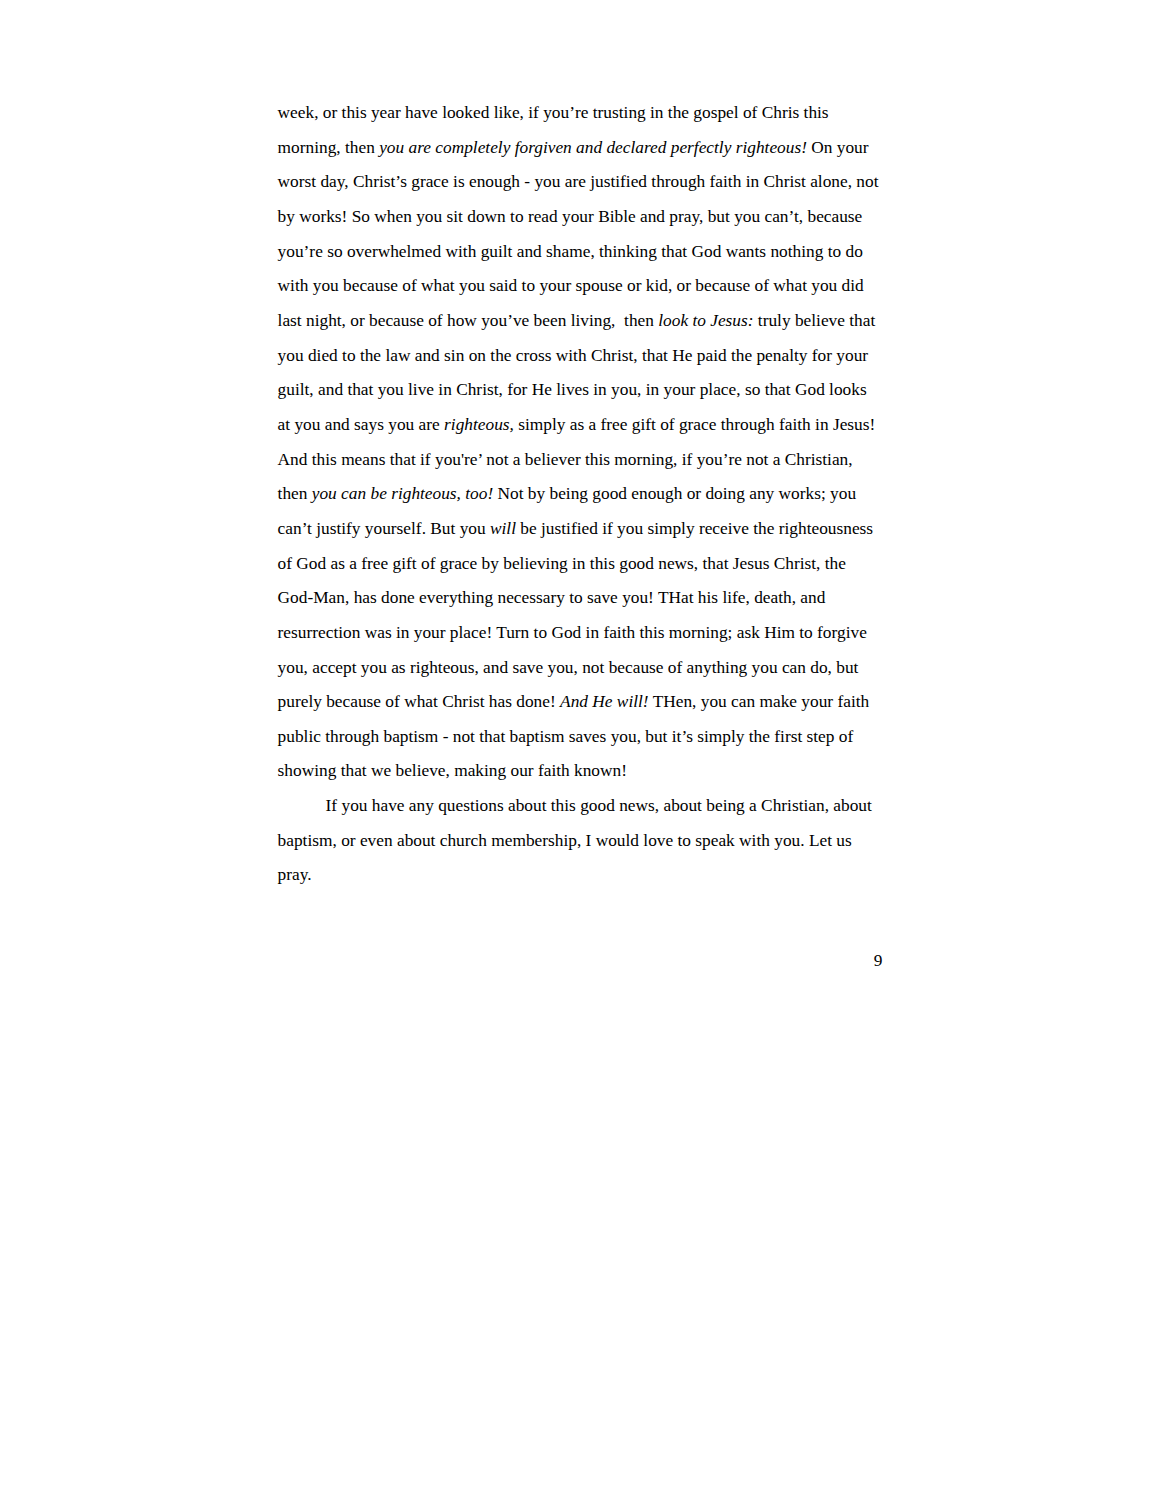week, or this year have looked like, if you’re trusting in the gospel of Chris this morning, then you are completely forgiven and declared perfectly righteous! On your worst day, Christ’s grace is enough - you are justified through faith in Christ alone, not by works! So when you sit down to read your Bible and pray, but you can’t, because you’re so overwhelmed with guilt and shame, thinking that God wants nothing to do with you because of what you said to your spouse or kid, or because of what you did last night, or because of how you’ve been living, then look to Jesus: truly believe that you died to the law and sin on the cross with Christ, that He paid the penalty for your guilt, and that you live in Christ, for He lives in you, in your place, so that God looks at you and says you are righteous, simply as a free gift of grace through faith in Jesus! And this means that if you're’ not a believer this morning, if you’re not a Christian, then you can be righteous, too! Not by being good enough or doing any works; you can’t justify yourself. But you will be justified if you simply receive the righteousness of God as a free gift of grace by believing in this good news, that Jesus Christ, the God-Man, has done everything necessary to save you! THat his life, death, and resurrection was in your place! Turn to God in faith this morning; ask Him to forgive you, accept you as righteous, and save you, not because of anything you can do, but purely because of what Christ has done! And He will! THen, you can make your faith public through baptism - not that baptism saves you, but it’s simply the first step of showing that we believe, making our faith known!
If you have any questions about this good news, about being a Christian, about baptism, or even about church membership, I would love to speak with you. Let us pray.
9